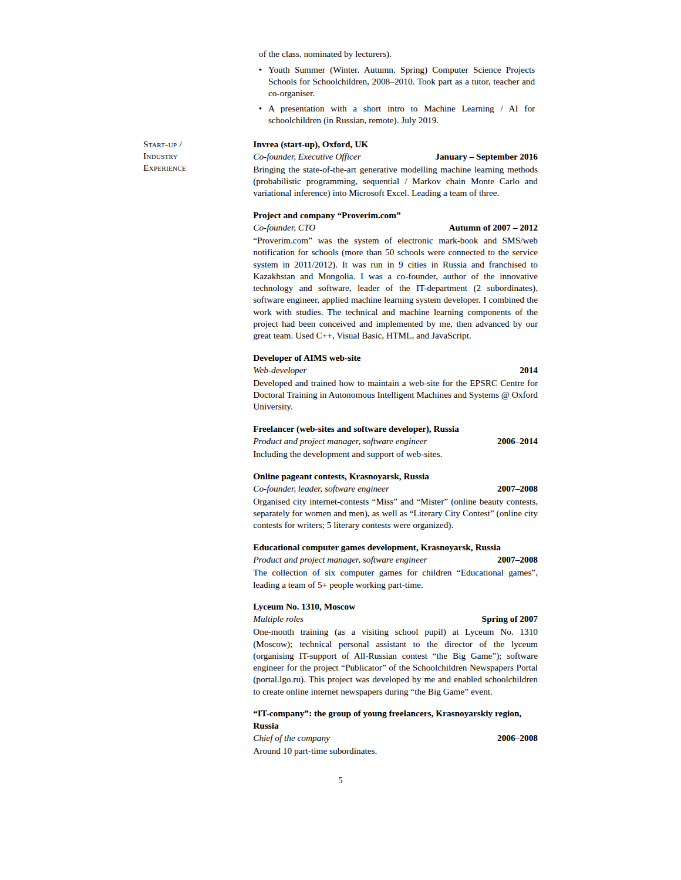of the class, nominated by lecturers).
Youth Summer (Winter, Autumn, Spring) Computer Science Projects Schools for Schoolchildren, 2008–2010. Took part as a tutor, teacher and co-organiser.
A presentation with a short intro to Machine Learning / AI for schoolchildren (in Russian, remote). July 2019.
Start-up /
Industry
Experience
Invrea (start-up), Oxford, UK
Co-founder, Executive Officer January – September 2016
Bringing the state-of-the-art generative modelling machine learning methods (probabilistic programming, sequential / Markov chain Monte Carlo and variational inference) into Microsoft Excel. Leading a team of three.
Project and company “Proverim.com”
Co-founder, CTO Autumn of 2007 – 2012
“Proverim.com” was the system of electronic mark-book and SMS/web notification for schools (more than 50 schools were connected to the service system in 2011/2012). It was run in 9 cities in Russia and franchised to Kazakhstan and Mongolia. I was a co-founder, author of the innovative technology and software, leader of the IT-department (2 subordinates), software engineer, applied machine learning system developer. I combined the work with studies. The technical and machine learning components of the project had been conceived and implemented by me, then advanced by our great team. Used C++, Visual Basic, HTML, and JavaScript.
Developer of AIMS web-site
Web-developer 2014
Developed and trained how to maintain a web-site for the EPSRC Centre for Doctoral Training in Autonomous Intelligent Machines and Systems @ Oxford University.
Freelancer (web-sites and software developer), Russia
Product and project manager, software engineer 2006–2014
Including the development and support of web-sites.
Online pageant contests, Krasnoyarsk, Russia
Co-founder, leader, software engineer 2007–2008
Organised city internet-contests “Miss” and “Mister” (online beauty contests, separately for women and men), as well as “Literary City Contest” (online city contests for writers; 5 literary contests were organized).
Educational computer games development, Krasnoyarsk, Russia
Product and project manager, software engineer 2007–2008
The collection of six computer games for children “Educational games”, leading a team of 5+ people working part-time.
Lyceum No. 1310, Moscow
Multiple roles Spring of 2007
One-month training (as a visiting school pupil) at Lyceum No. 1310 (Moscow); technical personal assistant to the director of the lyceum (organising IT-support of All-Russian contest “the Big Game”); software engineer for the project “Publicator” of the Schoolchildren Newspapers Portal (portal.lgo.ru). This project was developed by me and enabled schoolchildren to create online internet newspapers during “the Big Game” event.
“IT-company”: the group of young freelancers, Krasnoyarskiy region, Russia
Chief of the company 2006–2008
Around 10 part-time subordinates.
5